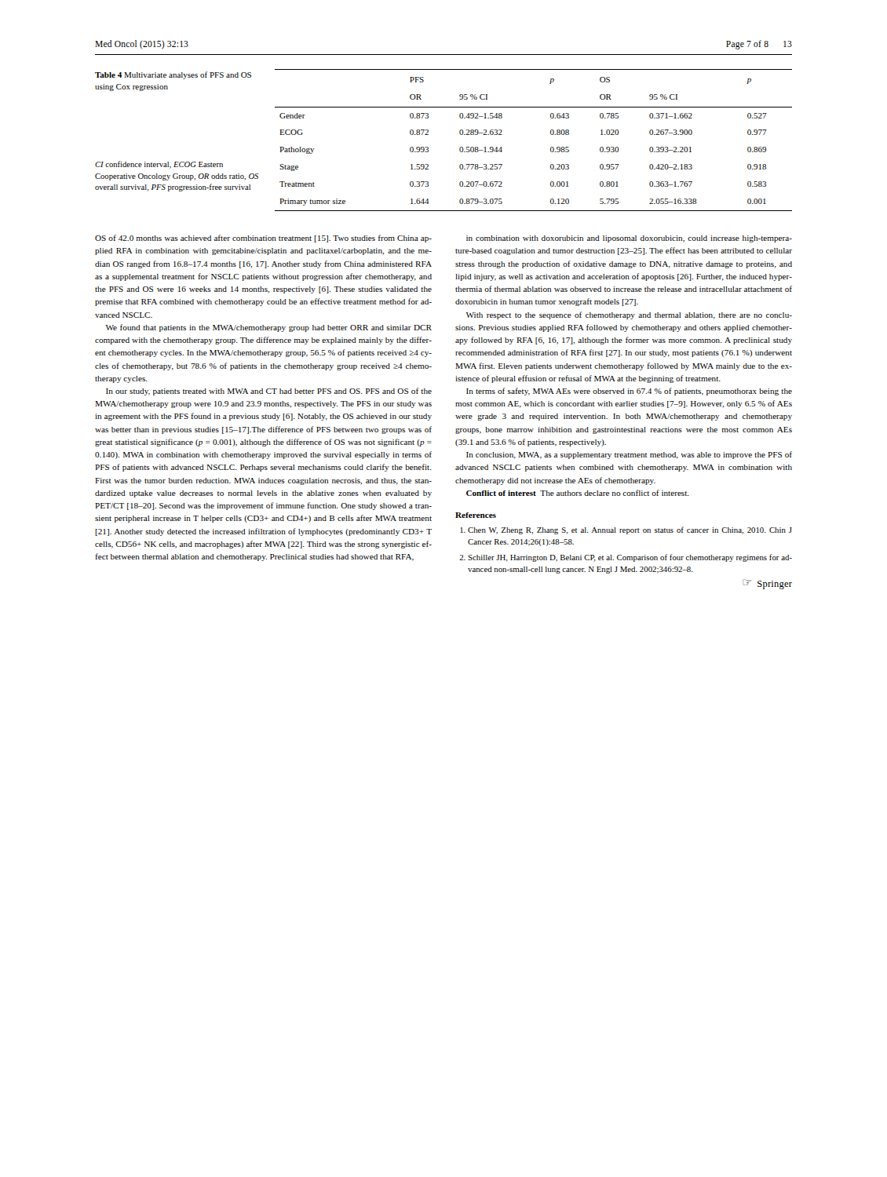Med Oncol (2015) 32:13
Page 7 of 813
Table 4 Multivariate analyses of PFS and OS using Cox regression
CI confidence interval, ECOG Eastern Cooperative Oncology Group, OR odds ratio, OS overall survival, PFS progression-free survival
| | PFS | p | OS | p |
| --- | --- | --- | --- | --- |
| | OR | 95 % CI | | OR | 95 % CI | |
| Gender | 0.873 | 0.492–1.548 | 0.643 | 0.785 | 0.371–1.662 | 0.527 |
| ECOG | 0.872 | 0.289–2.632 | 0.808 | 1.020 | 0.267–3.900 | 0.977 |
| Pathology | 0.993 | 0.508–1.944 | 0.985 | 0.930 | 0.393–2.201 | 0.869 |
| Stage | 1.592 | 0.778–3.257 | 0.203 | 0.957 | 0.420–2.183 | 0.918 |
| Treatment | 0.373 | 0.207–0.672 | 0.001 | 0.801 | 0.363–1.767 | 0.583 |
| Primary tumor size | 1.644 | 0.879–3.075 | 0.120 | 5.795 | 2.055–16.338 | 0.001 |
OS of 42.0 months was achieved after combination treatment [15]. Two studies from China applied RFA in combination with gemcitabine/cisplatin and paclitaxel/carboplatin, and the median OS ranged from 16.8–17.4 months [16, 17]. Another study from China administered RFA as a supplemental treatment for NSCLC patients without progression after chemotherapy, and the PFS and OS were 16 weeks and 14 months, respectively [6]. These studies validated the premise that RFA combined with chemotherapy could be an effective treatment method for advanced NSCLC.
We found that patients in the MWA/chemotherapy group had better ORR and similar DCR compared with the chemotherapy group. The difference may be explained mainly by the different chemotherapy cycles. In the MWA/chemotherapy group, 56.5 % of patients received ≥4 cycles of chemotherapy, but 78.6 % of patients in the chemotherapy group received ≥4 chemotherapy cycles.
In our study, patients treated with MWA and CT had better PFS and OS. PFS and OS of the MWA/chemotherapy group were 10.9 and 23.9 months, respectively. The PFS in our study was in agreement with the PFS found in a previous study [6]. Notably, the OS achieved in our study was better than in previous studies [15–17].The difference of PFS between two groups was of great statistical significance (p = 0.001), although the difference of OS was not significant (p = 0.140). MWA in combination with chemotherapy improved the survival especially in terms of PFS of patients with advanced NSCLC. Perhaps several mechanisms could clarify the benefit. First was the tumor burden reduction. MWA induces coagulation necrosis, and thus, the standardized uptake value decreases to normal levels in the ablative zones when evaluated by PET/CT [18–20]. Second was the improvement of immune function. One study showed a transient peripheral increase in T helper cells (CD3+ and CD4+) and B cells after MWA treatment [21]. Another study detected the increased infiltration of lymphocytes (predominantly CD3+ T cells, CD56+ NK cells, and macrophages) after MWA [22]. Third was the strong synergistic effect between thermal ablation and chemotherapy. Preclinical studies had showed that RFA,
in combination with doxorubicin and liposomal doxorubicin, could increase high-temperature-based coagulation and tumor destruction [23–25]. The effect has been attributed to cellular stress through the production of oxidative damage to DNA, nitrative damage to proteins, and lipid injury, as well as activation and acceleration of apoptosis [26]. Further, the induced hyperthermia of thermal ablation was observed to increase the release and intracellular attachment of doxorubicin in human tumor xenograft models [27].
With respect to the sequence of chemotherapy and thermal ablation, there are no conclusions. Previous studies applied RFA followed by chemotherapy and others applied chemotherapy followed by RFA [6, 16, 17], although the former was more common. A preclinical study recommended administration of RFA first [27]. In our study, most patients (76.1 %) underwent MWA first. Eleven patients underwent chemotherapy followed by MWA mainly due to the existence of pleural effusion or refusal of MWA at the beginning of treatment.
In terms of safety, MWA AEs were observed in 67.4 % of patients, pneumothorax being the most common AE, which is concordant with earlier studies [7–9]. However, only 6.5 % of AEs were grade 3 and required intervention. In both MWA/chemotherapy and chemotherapy groups, bone marrow inhibition and gastrointestinal reactions were the most common AEs (39.1 and 53.6 % of patients, respectively).
In conclusion, MWA, as a supplementary treatment method, was able to improve the PFS of advanced NSCLC patients when combined with chemotherapy. MWA in combination with chemotherapy did not increase the AEs of chemotherapy.
Conflict of interest The authors declare no conflict of interest.
References
Chen W, Zheng R, Zhang S, et al. Annual report on status of cancer in China, 2010. Chin J Cancer Res. 2014;26(1):48–58.
Schiller JH, Harrington D, Belani CP, et al. Comparison of four chemotherapy regimens for advanced non-small-cell lung cancer. N Engl J Med. 2002;346:92–8.
☞Springer